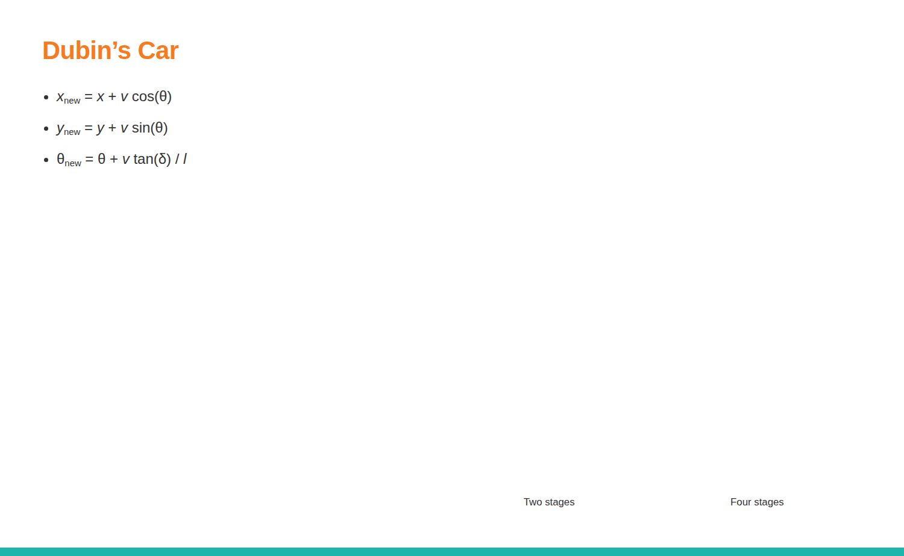Dubin’s Car
xnew = x + v cos(θ)
ynew = y + v sin(θ)
θnew = θ + v tan(δ) / l
Two stages Four stages